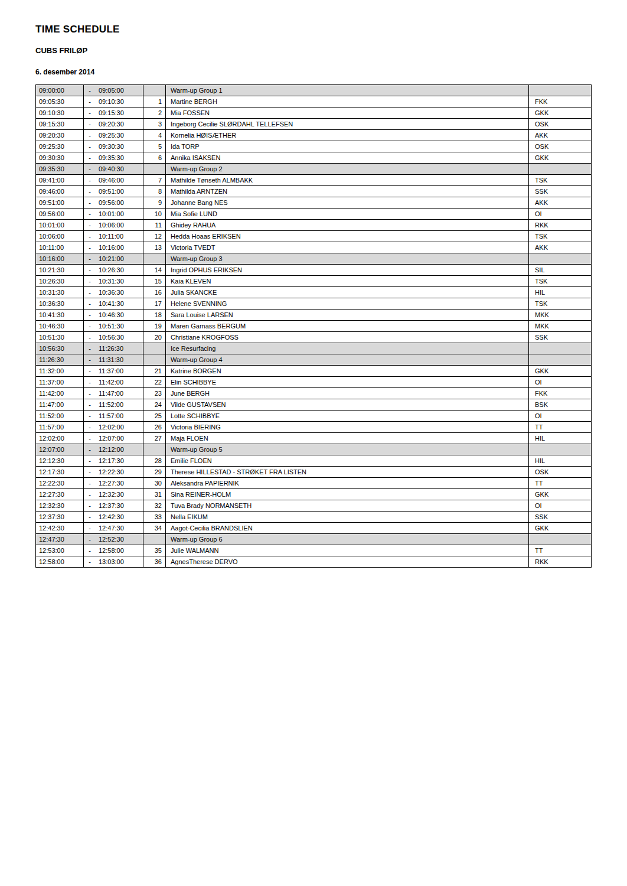TIME SCHEDULE
CUBS FRILØP
6. desember 2014
| 09:00:00 | - | 09:05:00 | | Warm-up Group 1 | |
| 09:05:30 | - | 09:10:30 | 1 | Martine BERGH | FKK |
| 09:10:30 | - | 09:15:30 | 2 | Mia FOSSEN | GKK |
| 09:15:30 | - | 09:20:30 | 3 | Ingeborg Cecilie SLØRDAHL TELLEFSEN | OSK |
| 09:20:30 | - | 09:25:30 | 4 | Kornelia HØISÆTHER | AKK |
| 09:25:30 | - | 09:30:30 | 5 | Ida TORP | OSK |
| 09:30:30 | - | 09:35:30 | 6 | Annika ISAKSEN | GKK |
| 09:35:30 | - | 09:40:30 | | Warm-up Group 2 | |
| 09:41:00 | - | 09:46:00 | 7 | Mathilde Tønseth ALMBAKK | TSK |
| 09:46:00 | - | 09:51:00 | 8 | Mathilda ARNTZEN | SSK |
| 09:51:00 | - | 09:56:00 | 9 | Johanne Bang NES | AKK |
| 09:56:00 | - | 10:01:00 | 10 | Mia Sofie LUND | OI |
| 10:01:00 | - | 10:06:00 | 11 | Ghidey RAHUA | RKK |
| 10:06:00 | - | 10:11:00 | 12 | Hedda Hoaas ERIKSEN | TSK |
| 10:11:00 | - | 10:16:00 | 13 | Victoria TVEDT | AKK |
| 10:16:00 | - | 10:21:00 | | Warm-up Group 3 | |
| 10:21:30 | - | 10:26:30 | 14 | Ingrid OPHUS ERIKSEN | SIL |
| 10:26:30 | - | 10:31:30 | 15 | Kaia KLEVEN | TSK |
| 10:31:30 | - | 10:36:30 | 16 | Julia SKANCKE | HIL |
| 10:36:30 | - | 10:41:30 | 17 | Helene SVENNING | TSK |
| 10:41:30 | - | 10:46:30 | 18 | Sara Louise LARSEN | MKK |
| 10:46:30 | - | 10:51:30 | 19 | Maren Garnass BERGUM | MKK |
| 10:51:30 | - | 10:56:30 | 20 | Christiane KROGFOSS | SSK |
| 10:56:30 | - | 11:26:30 | | Ice Resurfacing | |
| 11:26:30 | - | 11:31:30 | | Warm-up Group 4 | |
| 11:32:00 | - | 11:37:00 | 21 | Katrine BORGEN | GKK |
| 11:37:00 | - | 11:42:00 | 22 | Elin SCHIBBYE | OI |
| 11:42:00 | - | 11:47:00 | 23 | June BERGH | FKK |
| 11:47:00 | - | 11:52:00 | 24 | Vilde GUSTAVSEN | BSK |
| 11:52:00 | - | 11:57:00 | 25 | Lotte SCHIBBYE | OI |
| 11:57:00 | - | 12:02:00 | 26 | Victoria BIERING | TT |
| 12:02:00 | - | 12:07:00 | 27 | Maja FLOEN | HIL |
| 12:07:00 | - | 12:12:00 | | Warm-up Group 5 | |
| 12:12:30 | - | 12:17:30 | 28 | Emilie FLOEN | HIL |
| 12:17:30 | - | 12:22:30 | 29 | Therese HILLESTAD - STRØKET FRA LISTEN | OSK |
| 12:22:30 | - | 12:27:30 | 30 | Aleksandra PAPIERNIK | TT |
| 12:27:30 | - | 12:32:30 | 31 | Sina REINER-HOLM | GKK |
| 12:32:30 | - | 12:37:30 | 32 | Tuva Brady NORMANSETH | OI |
| 12:37:30 | - | 12:42:30 | 33 | Nella EIKUM | SSK |
| 12:42:30 | - | 12:47:30 | 34 | Aagot-Cecilia BRANDSLIEN | GKK |
| 12:47:30 | - | 12:52:30 | | Warm-up Group 6 | |
| 12:53:00 | - | 12:58:00 | 35 | Julie WALMANN | TT |
| 12:58:00 | - | 13:03:00 | 36 | AgnesTherese DERVO | RKK |